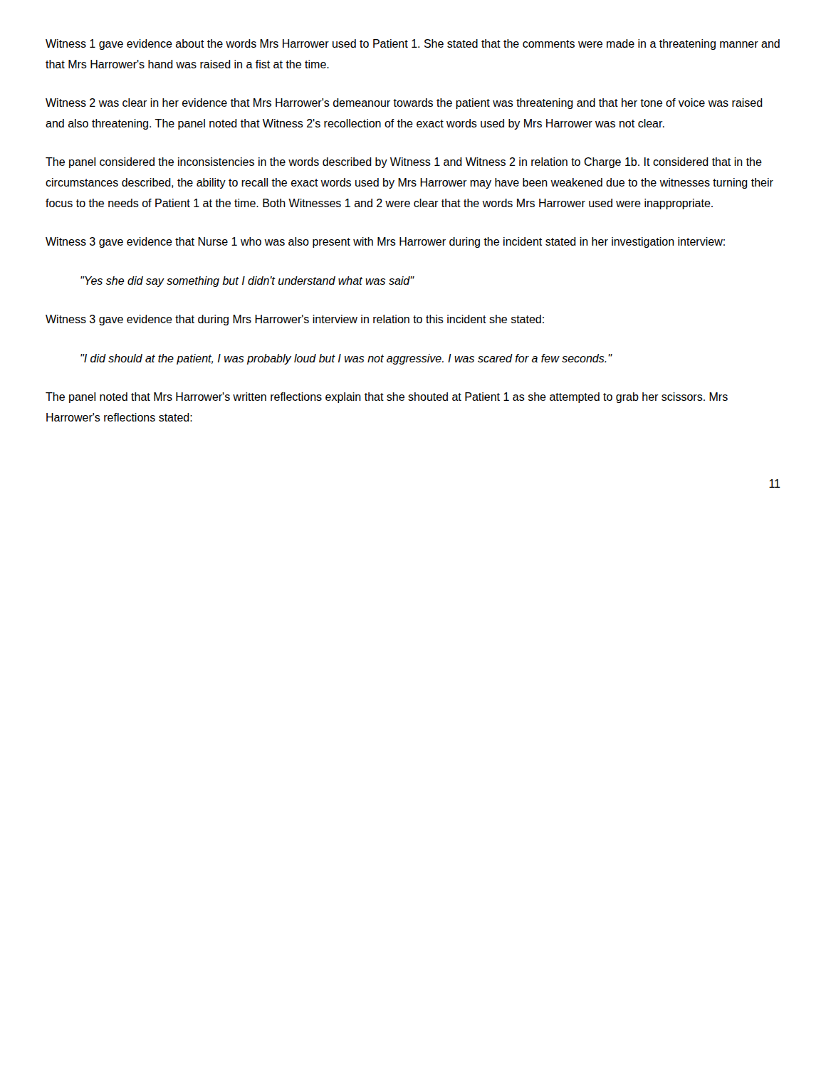Witness 1 gave evidence about the words Mrs Harrower used to Patient 1. She stated that the comments were made in a threatening manner and that Mrs Harrower's hand was raised in a fist at the time.
Witness 2 was clear in her evidence that Mrs Harrower's demeanour towards the patient was threatening and that her tone of voice was raised and also threatening. The panel noted that Witness 2's recollection of the exact words used by Mrs Harrower was not clear.
The panel considered the inconsistencies in the words described by Witness 1 and Witness 2 in relation to Charge 1b. It considered that in the circumstances described, the ability to recall the exact words used by Mrs Harrower may have been weakened due to the witnesses turning their focus to the needs of Patient 1 at the time. Both Witnesses 1 and 2 were clear that the words Mrs Harrower used were inappropriate.
Witness 3 gave evidence that Nurse 1 who was also present with Mrs Harrower during the incident stated in her investigation interview:
"Yes she did say something but I didn't understand what was said"
Witness 3 gave evidence that during Mrs Harrower's interview in relation to this incident she stated:
"I did should at the patient, I was probably loud but I was not aggressive. I was scared for a few seconds."
The panel noted that Mrs Harrower's written reflections explain that she shouted at Patient 1 as she attempted to grab her scissors. Mrs Harrower's reflections stated:
11